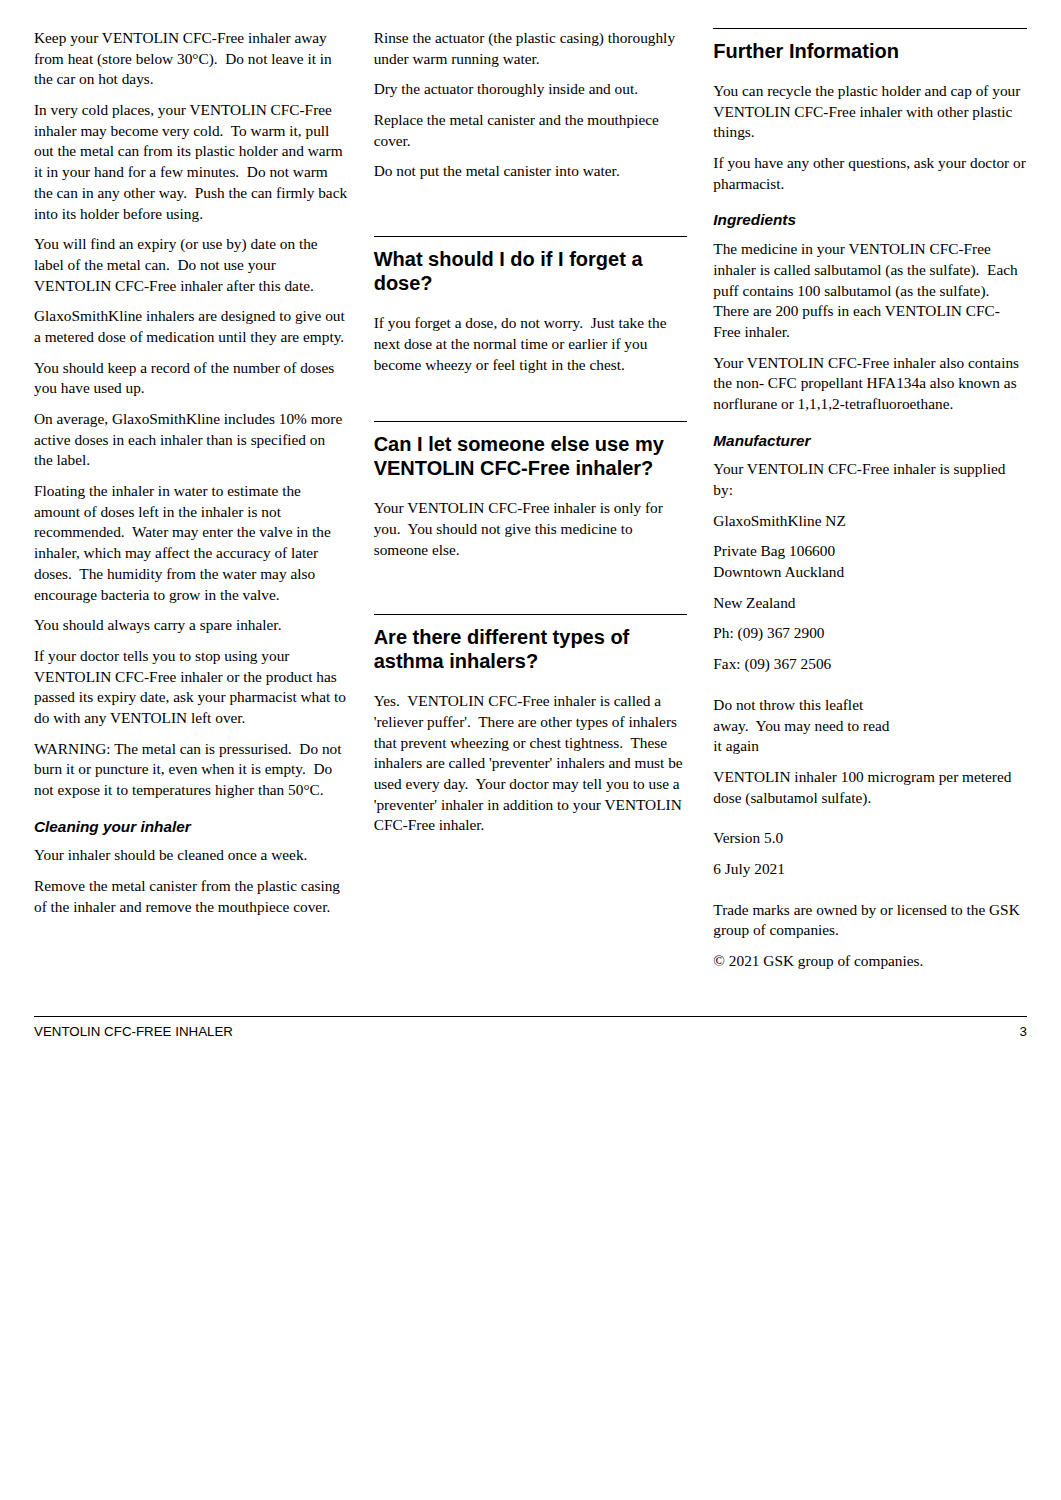Keep your VENTOLIN CFC-Free inhaler away from heat (store below 30°C). Do not leave it in the car on hot days.
In very cold places, your VENTOLIN CFC-Free inhaler may become very cold. To warm it, pull out the metal can from its plastic holder and warm it in your hand for a few minutes. Do not warm the can in any other way. Push the can firmly back into its holder before using.
You will find an expiry (or use by) date on the label of the metal can. Do not use your VENTOLIN CFC-Free inhaler after this date.
GlaxoSmithKline inhalers are designed to give out a metered dose of medication until they are empty.
You should keep a record of the number of doses you have used up.
On average, GlaxoSmithKline includes 10% more active doses in each inhaler than is specified on the label.
Floating the inhaler in water to estimate the amount of doses left in the inhaler is not recommended. Water may enter the valve in the inhaler, which may affect the accuracy of later doses. The humidity from the water may also encourage bacteria to grow in the valve.
You should always carry a spare inhaler.
If your doctor tells you to stop using your VENTOLIN CFC-Free inhaler or the product has passed its expiry date, ask your pharmacist what to do with any VENTOLIN left over.
WARNING: The metal can is pressurised. Do not burn it or puncture it, even when it is empty. Do not expose it to temperatures higher than 50°C.
Cleaning your inhaler
Your inhaler should be cleaned once a week.
Remove the metal canister from the plastic casing of the inhaler and remove the mouthpiece cover.
Rinse the actuator (the plastic casing) thoroughly under warm running water.
Dry the actuator thoroughly inside and out.
Replace the metal canister and the mouthpiece cover.
Do not put the metal canister into water.
What should I do if I forget a dose?
If you forget a dose, do not worry. Just take the next dose at the normal time or earlier if you become wheezy or feel tight in the chest.
Can I let someone else use my VENTOLIN CFC-Free inhaler?
Your VENTOLIN CFC-Free inhaler is only for you. You should not give this medicine to someone else.
Are there different types of asthma inhalers?
Yes. VENTOLIN CFC-Free inhaler is called a 'reliever puffer'. There are other types of inhalers that prevent wheezing or chest tightness. These inhalers are called 'preventer' inhalers and must be used every day. Your doctor may tell you to use a 'preventer' inhaler in addition to your VENTOLIN CFC-Free inhaler.
Further Information
You can recycle the plastic holder and cap of your VENTOLIN CFC-Free inhaler with other plastic things.
If you have any other questions, ask your doctor or pharmacist.
Ingredients
The medicine in your VENTOLIN CFC-Free inhaler is called salbutamol (as the sulfate). Each puff contains 100 salbutamol (as the sulfate). There are 200 puffs in each VENTOLIN CFC-Free inhaler.
Your VENTOLIN CFC-Free inhaler also contains the non- CFC propellant HFA134a also known as norflurane or 1,1,1,2-tetrafluoroethane.
Manufacturer
Your VENTOLIN CFC-Free inhaler is supplied by:
GlaxoSmithKline NZ
Private Bag 106600
Downtown Auckland
New Zealand
Ph: (09) 367 2900
Fax: (09) 367 2506
Do not throw this leaflet
away. You may need to read
it again
VENTOLIN inhaler 100 microgram per metered dose (salbutamol sulfate).
Version 5.0
6 July 2021
Trade marks are owned by or licensed to the GSK group of companies.
© 2021 GSK group of companies.
VENTOLIN CFC-FREE INHALER 3